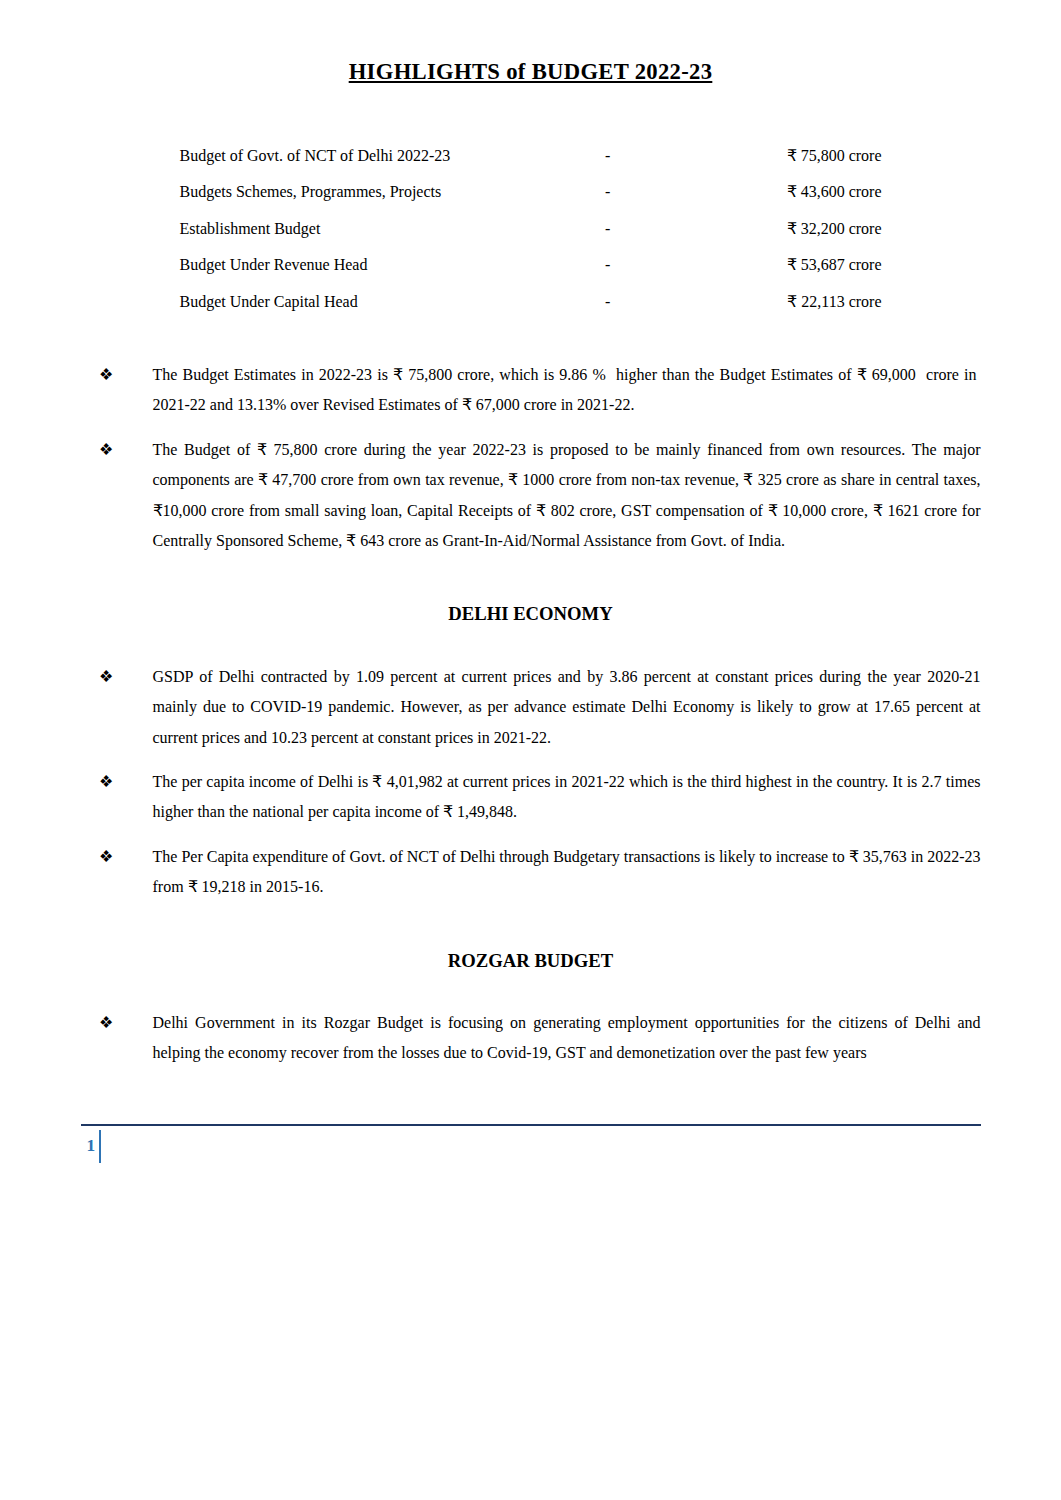HIGHLIGHTS of BUDGET 2022-23
| Budget of Govt. of NCT of Delhi 2022-23 | - | ₹ 75,800 crore |
| Budgets Schemes, Programmes, Projects | - | ₹ 43,600 crore |
| Establishment Budget | - | ₹ 32,200 crore |
| Budget Under Revenue Head | - | ₹ 53,687 crore |
| Budget Under Capital Head | - | ₹ 22,113 crore |
The Budget Estimates in 2022-23 is ₹ 75,800 crore, which is 9.86 % higher than the Budget Estimates of ₹ 69,000 crore in 2021-22 and 13.13% over Revised Estimates of ₹ 67,000 crore in 2021-22.
The Budget of ₹ 75,800 crore during the year 2022-23 is proposed to be mainly financed from own resources. The major components are ₹ 47,700 crore from own tax revenue, ₹ 1000 crore from non-tax revenue, ₹ 325 crore as share in central taxes, ₹10,000 crore from small saving loan, Capital Receipts of ₹ 802 crore, GST compensation of ₹ 10,000 crore, ₹ 1621 crore for Centrally Sponsored Scheme, ₹ 643 crore as Grant-In-Aid/Normal Assistance from Govt. of India.
DELHI ECONOMY
GSDP of Delhi contracted by 1.09 percent at current prices and by 3.86 percent at constant prices during the year 2020-21 mainly due to COVID-19 pandemic. However, as per advance estimate Delhi Economy is likely to grow at 17.65 percent at current prices and 10.23 percent at constant prices in 2021-22.
The per capita income of Delhi is ₹ 4,01,982 at current prices in 2021-22 which is the third highest in the country. It is 2.7 times higher than the national per capita income of ₹ 1,49,848.
The Per Capita expenditure of Govt. of NCT of Delhi through Budgetary transactions is likely to increase to ₹ 35,763 in 2022-23 from ₹ 19,218 in 2015-16.
ROZGAR BUDGET
Delhi Government in its Rozgar Budget is focusing on generating employment opportunities for the citizens of Delhi and helping the economy recover from the losses due to Covid-19, GST and demonetization over the past few years
1